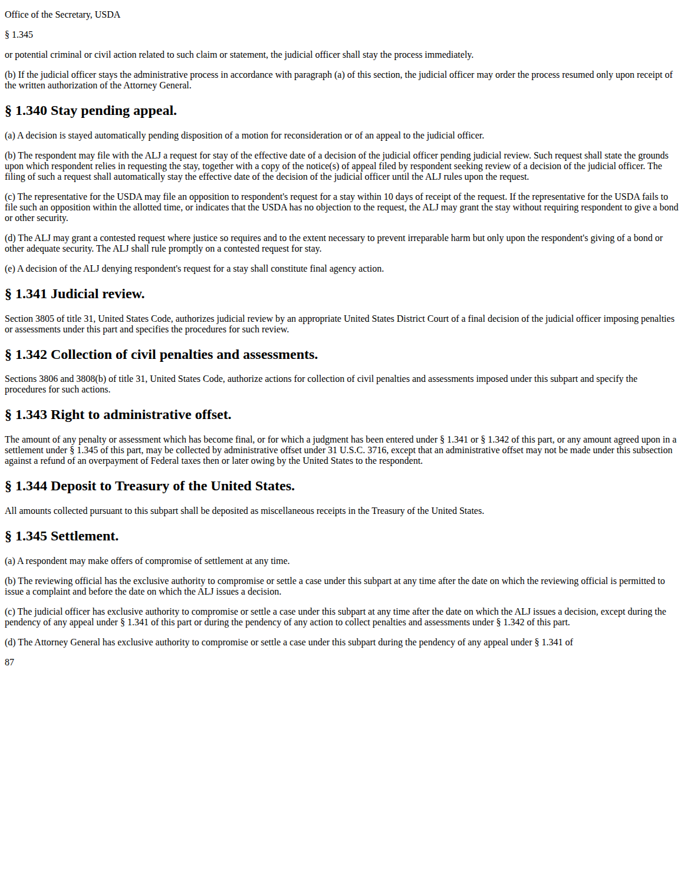Office of the Secretary, USDA
§ 1.345
or potential criminal or civil action related to such claim or statement, the judicial officer shall stay the process immediately.
(b) If the judicial officer stays the administrative process in accordance with paragraph (a) of this section, the judicial officer may order the process resumed only upon receipt of the written authorization of the Attorney General.
§ 1.340 Stay pending appeal.
(a) A decision is stayed automatically pending disposition of a motion for reconsideration or of an appeal to the judicial officer.
(b) The respondent may file with the ALJ a request for stay of the effective date of a decision of the judicial officer pending judicial review. Such request shall state the grounds upon which respondent relies in requesting the stay, together with a copy of the notice(s) of appeal filed by respondent seeking review of a decision of the judicial officer. The filing of such a request shall automatically stay the effective date of the decision of the judicial officer until the ALJ rules upon the request.
(c) The representative for the USDA may file an opposition to respondent's request for a stay within 10 days of receipt of the request. If the representative for the USDA fails to file such an opposition within the allotted time, or indicates that the USDA has no objection to the request, the ALJ may grant the stay without requiring respondent to give a bond or other security.
(d) The ALJ may grant a contested request where justice so requires and to the extent necessary to prevent irreparable harm but only upon the respondent's giving of a bond or other adequate security. The ALJ shall rule promptly on a contested request for stay.
(e) A decision of the ALJ denying respondent's request for a stay shall constitute final agency action.
§ 1.341 Judicial review.
Section 3805 of title 31, United States Code, authorizes judicial review by an appropriate United States District Court of a final decision of the judicial officer imposing penalties or assessments under this part and specifies the procedures for such review.
§ 1.342 Collection of civil penalties and assessments.
Sections 3806 and 3808(b) of title 31, United States Code, authorize actions for collection of civil penalties and assessments imposed under this subpart and specify the procedures for such actions.
§ 1.343 Right to administrative offset.
The amount of any penalty or assessment which has become final, or for which a judgment has been entered under § 1.341 or § 1.342 of this part, or any amount agreed upon in a settlement under § 1.345 of this part, may be collected by administrative offset under 31 U.S.C. 3716, except that an administrative offset may not be made under this subsection against a refund of an overpayment of Federal taxes then or later owing by the United States to the respondent.
§ 1.344 Deposit to Treasury of the United States.
All amounts collected pursuant to this subpart shall be deposited as miscellaneous receipts in the Treasury of the United States.
§ 1.345 Settlement.
(a) A respondent may make offers of compromise of settlement at any time.
(b) The reviewing official has the exclusive authority to compromise or settle a case under this subpart at any time after the date on which the reviewing official is permitted to issue a complaint and before the date on which the ALJ issues a decision.
(c) The judicial officer has exclusive authority to compromise or settle a case under this subpart at any time after the date on which the ALJ issues a decision, except during the pendency of any appeal under § 1.341 of this part or during the pendency of any action to collect penalties and assessments under § 1.342 of this part.
(d) The Attorney General has exclusive authority to compromise or settle a case under this subpart during the pendency of any appeal under § 1.341 of
87